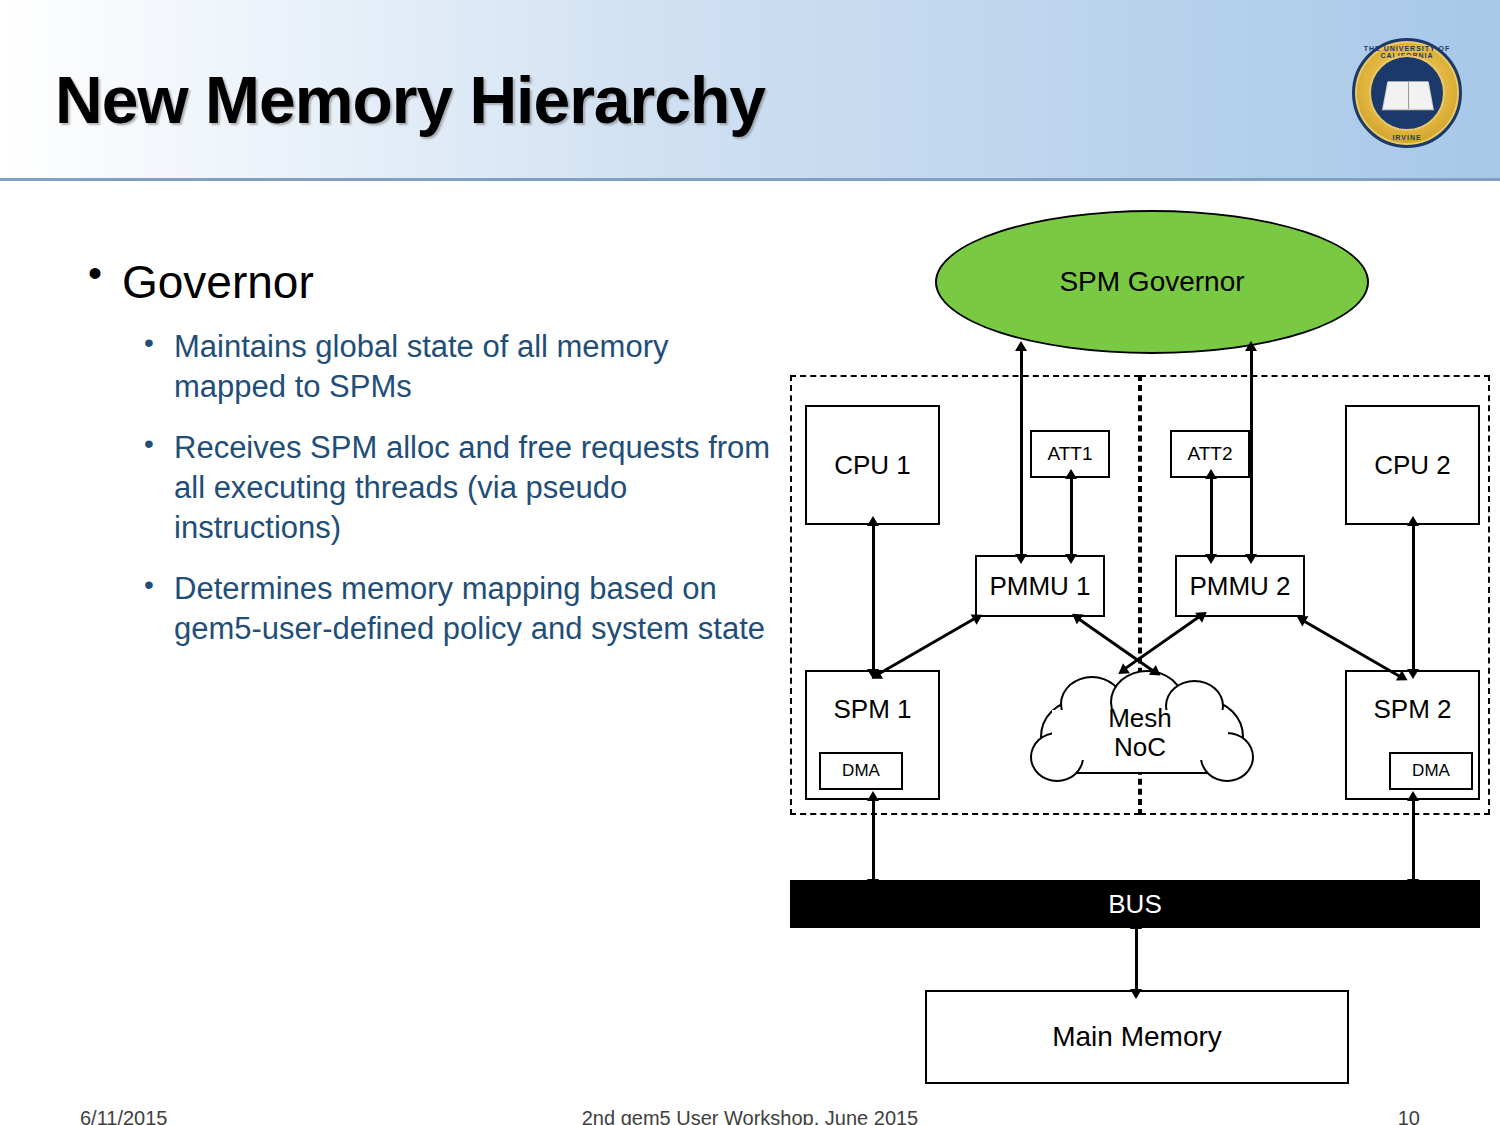New Memory Hierarchy
THE UNIVERSITY OF CALIFORNIA
IRVINE
Governor
Maintains global state of all memory mapped to SPMs
Receives SPM alloc and free requests from all executing threads (via pseudo instructions)
Determines memory mapping based on gem5-user-defined policy and system state
SPM Governor
CPU 1
CPU 2
ATT1
ATT2
PMMU 1
PMMU 2
SPM 1
DMA
SPM 2
DMA
Mesh
NoC
BUS
Main Memory
6/11/2015 2nd gem5 User Workshop, June 2015 10